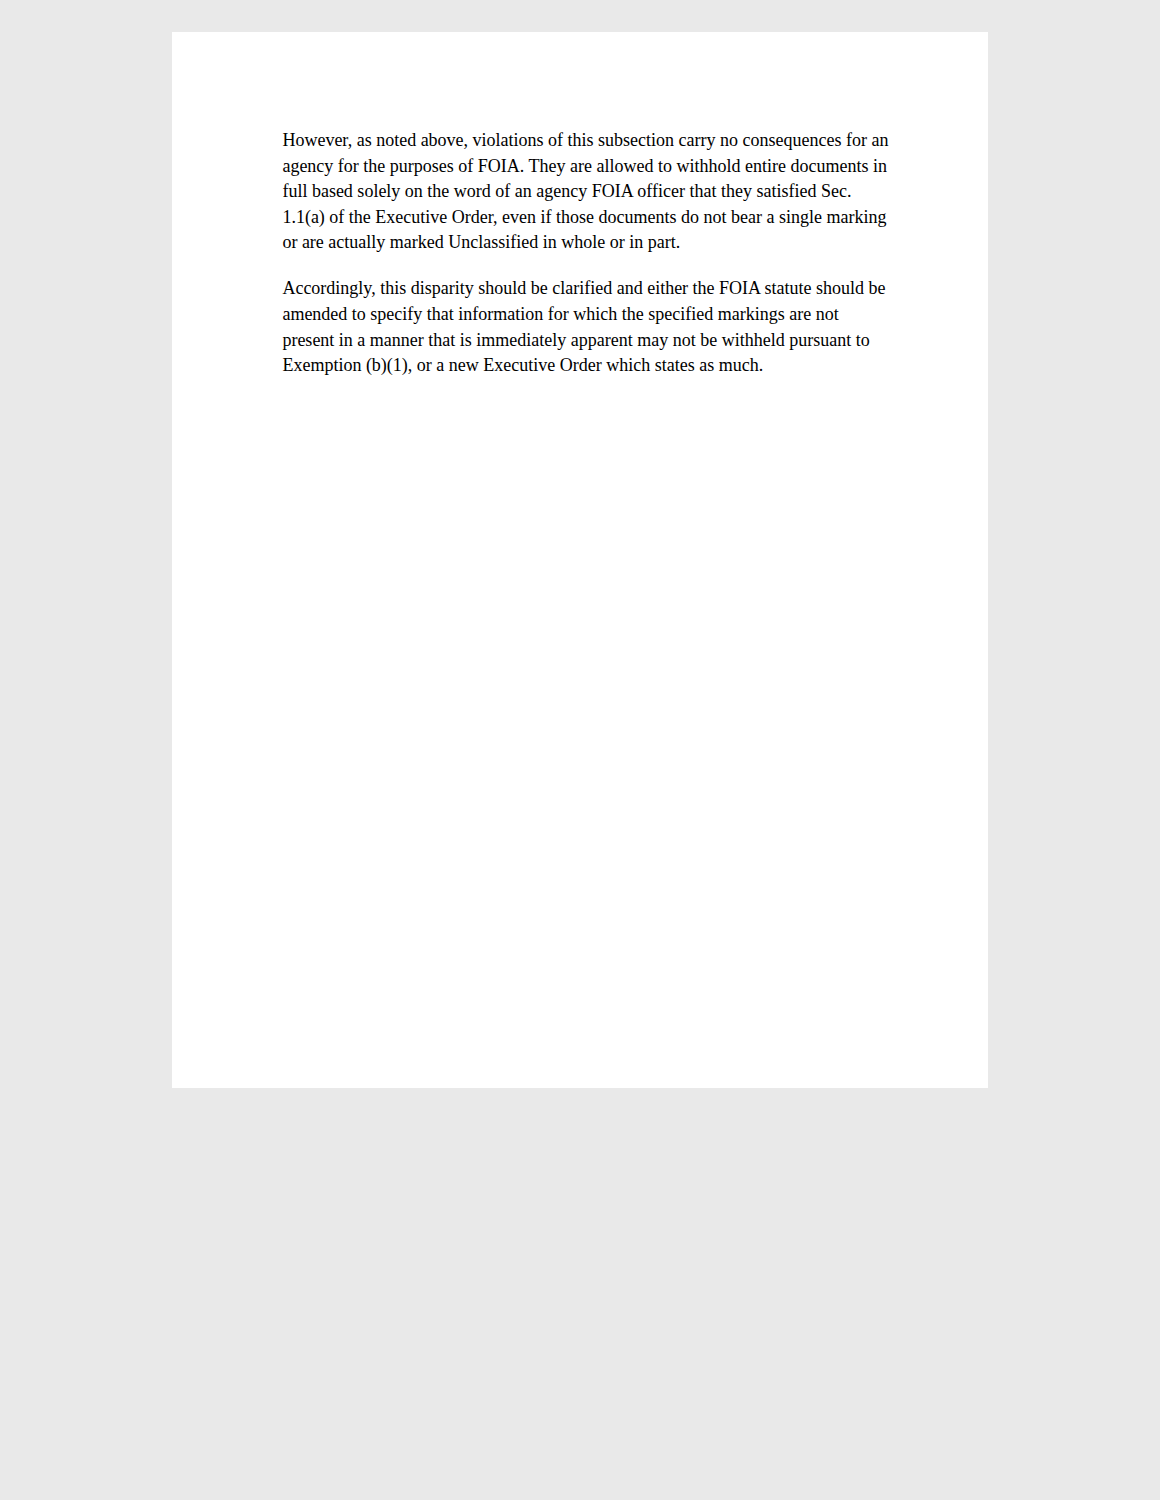However, as noted above, violations of this subsection carry no consequences for an agency for the purposes of FOIA. They are allowed to withhold entire documents in full based solely on the word of an agency FOIA officer that they satisfied Sec. 1.1(a) of the Executive Order, even if those documents do not bear a single marking or are actually marked Unclassified in whole or in part.
Accordingly, this disparity should be clarified and either the FOIA statute should be amended to specify that information for which the specified markings are not present in a manner that is immediately apparent may not be withheld pursuant to Exemption (b)(1), or a new Executive Order which states as much.